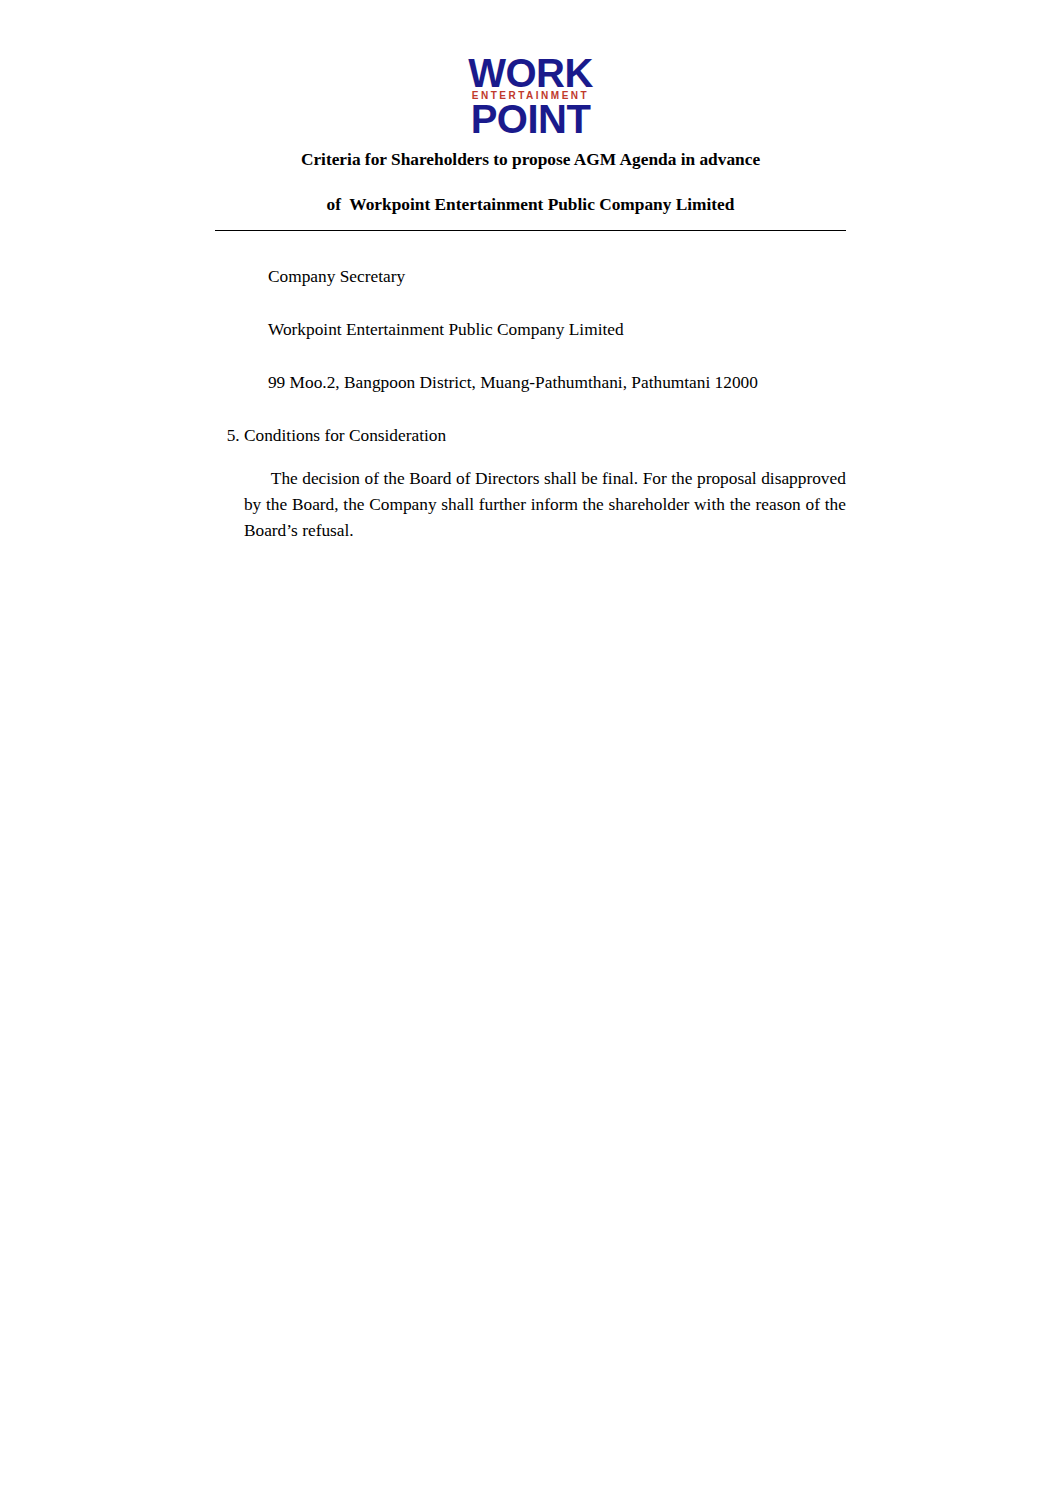WORK
ENTERTAINMENT
POINT
Criteria for Shareholders to propose AGM Agenda in advance
of Workpoint Entertainment Public Company Limited
Company Secretary
Workpoint Entertainment Public Company Limited
99 Moo.2, Bangpoon District, Muang-Pathumthani, Pathumtani 12000
5. Conditions for Consideration
The decision of the Board of Directors shall be final. For the proposal disapproved by the Board, the Company shall further inform the shareholder with the reason of the Board’s refusal.